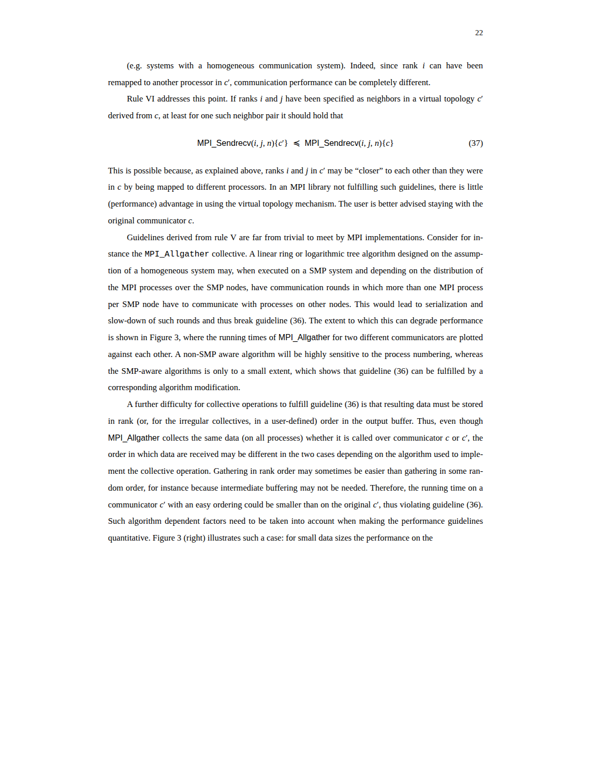22
(e.g. systems with a homogeneous communication system). Indeed, since rank i can have been remapped to another processor in c′, communication performance can be completely different.
Rule VI addresses this point. If ranks i and j have been specified as neighbors in a virtual topology c′ derived from c, at least for one such neighbor pair it should hold that
MPI_Sendrecv(i, j, n){c′}≼MPI_Sendrecv(i, j, n){c} (37)
This is possible because, as explained above, ranks i and j in c′ may be “closer” to each other than they were in c by being mapped to different processors. In an MPI library not fulfilling such guidelines, there is little (performance) advantage in using the virtual topology mechanism. The user is better advised staying with the original communicator c.
Guidelines derived from rule V are far from trivial to meet by MPI implementations. Consider for instance the MPI_Allgather collective. A linear ring or logarithmic tree algorithm designed on the assumption of a homogeneous system may, when executed on a SMP system and depending on the distribution of the MPI processes over the SMP nodes, have communication rounds in which more than one MPI process per SMP node have to communicate with processes on other nodes. This would lead to serialization and slow-down of such rounds and thus break guideline (36). The extent to which this can degrade performance is shown in Figure 3, where the running times of MPI_Allgather for two different communicators are plotted against each other. A non-SMP aware algorithm will be highly sensitive to the process numbering, whereas the SMP-aware algorithms is only to a small extent, which shows that guideline (36) can be fulfilled by a corresponding algorithm modification.
A further difficulty for collective operations to fulfill guideline (36) is that resulting data must be stored in rank (or, for the irregular collectives, in a user-defined) order in the output buffer. Thus, even though MPI_Allgather collects the same data (on all processes) whether it is called over communicator c or c′, the order in which data are received may be different in the two cases depending on the algorithm used to implement the collective operation. Gathering in rank order may sometimes be easier than gathering in some random order, for instance because intermediate buffering may not be needed. Therefore, the running time on a communicator c′ with an easy ordering could be smaller than on the original c′, thus violating guideline (36). Such algorithm dependent factors need to be taken into account when making the performance guidelines quantitative. Figure 3 (right) illustrates such a case: for small data sizes the performance on the